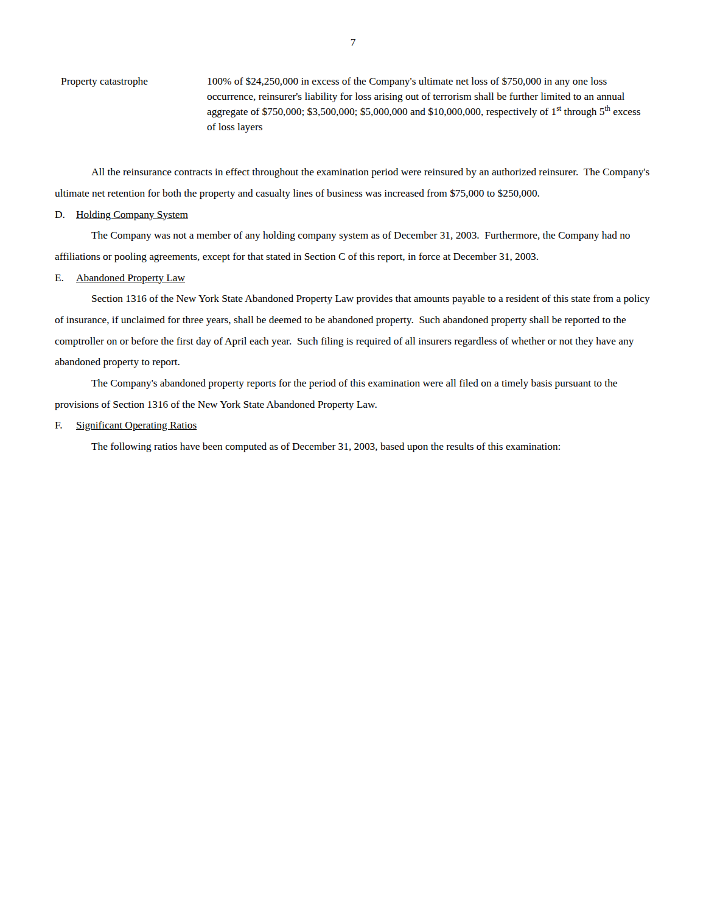7
Property catastrophe
100% of $24,250,000 in excess of the Company's ultimate net loss of $750,000 in any one loss occurrence, reinsurer's liability for loss arising out of terrorism shall be further limited to an annual aggregate of $750,000; $3,500,000; $5,000,000 and $10,000,000, respectively of 1st through 5th excess of loss layers
All the reinsurance contracts in effect throughout the examination period were reinsured by an authorized reinsurer. The Company's ultimate net retention for both the property and casualty lines of business was increased from $75,000 to $250,000.
D.
Holding Company System
The Company was not a member of any holding company system as of December 31, 2003. Furthermore, the Company had no affiliations or pooling agreements, except for that stated in Section C of this report, in force at December 31, 2003.
E.
Abandoned Property Law
Section 1316 of the New York State Abandoned Property Law provides that amounts payable to a resident of this state from a policy of insurance, if unclaimed for three years, shall be deemed to be abandoned property. Such abandoned property shall be reported to the comptroller on or before the first day of April each year. Such filing is required of all insurers regardless of whether or not they have any abandoned property to report.
The Company's abandoned property reports for the period of this examination were all filed on a timely basis pursuant to the provisions of Section 1316 of the New York State Abandoned Property Law.
F.
Significant Operating Ratios
The following ratios have been computed as of December 31, 2003, based upon the results of this examination: